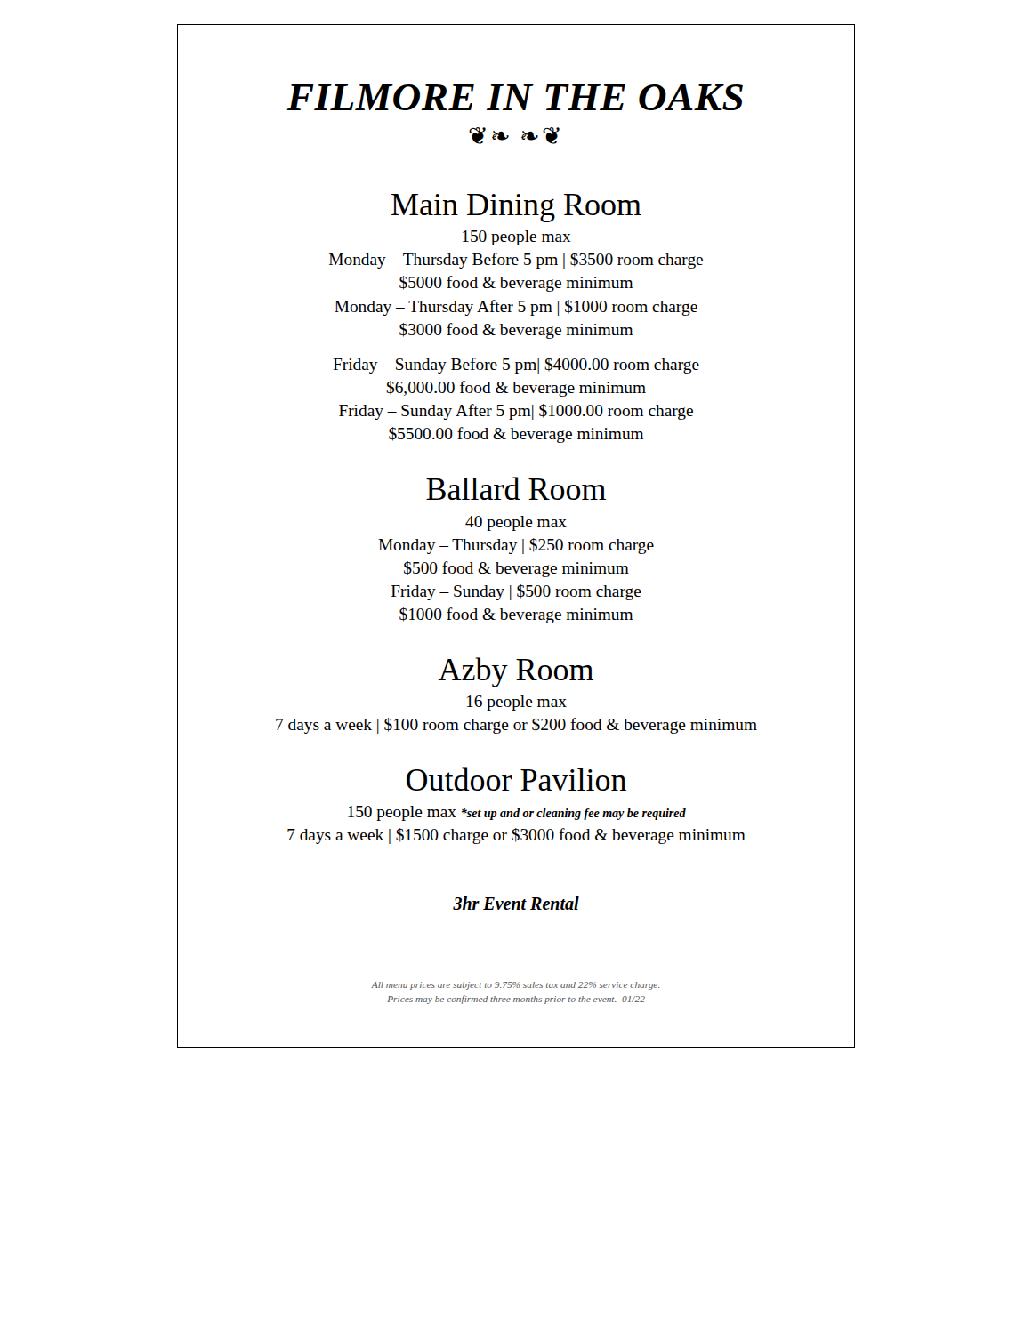FILMORE IN THE OAKS
❦❧ ❧❦
Main Dining Room
150 people max
Monday – Thursday Before 5 pm | $3500 room charge
$5000 food & beverage minimum
Monday – Thursday After 5 pm | $1000 room charge
$3000 food & beverage minimum Friday – Sunday Before 5 pm| $4000.00 room charge
$6,000.00 food & beverage minimum
Friday – Sunday After 5 pm| $1000.00 room charge
$5500.00 food & beverage minimum
Ballard Room
40 people max
Monday – Thursday | $250 room charge
$500 food & beverage minimum
Friday – Sunday | $500 room charge
$1000 food & beverage minimum
Azby Room
16 people max
7 days a week | $100 room charge or $200 food & beverage minimum
Outdoor Pavilion
150 people max *set up and or cleaning fee may be required
7 days a week | $1500 charge or $3000 food & beverage minimum
3hr Event Rental
All menu prices are subject to 9.75% sales tax and 22% service charge.
Prices may be confirmed three months prior to the event. 01/22